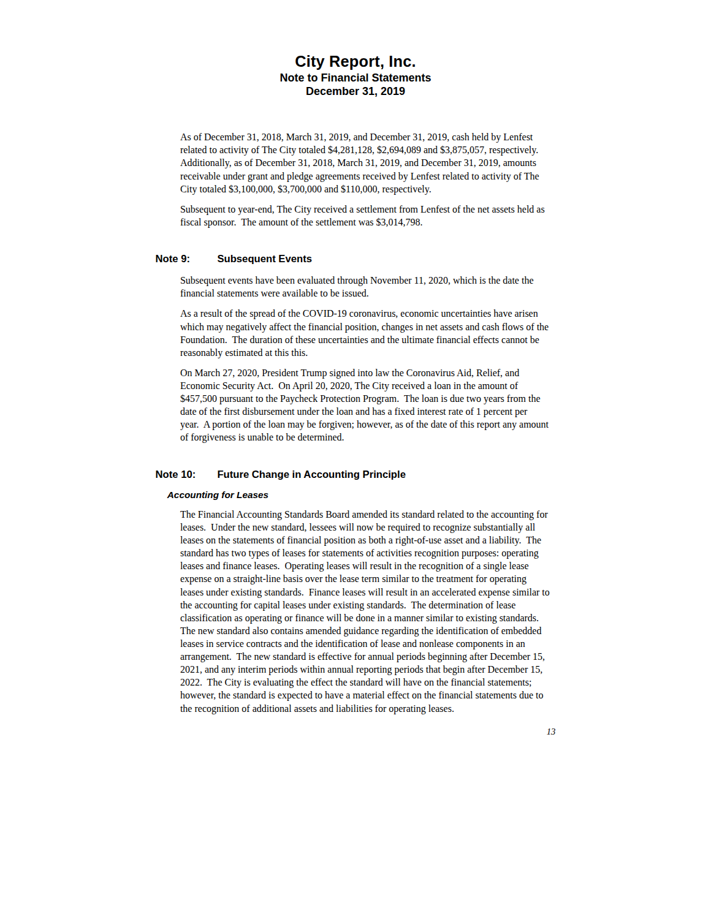City Report, Inc.
Note to Financial Statements
December 31, 2019
As of December 31, 2018, March 31, 2019, and December 31, 2019, cash held by Lenfest related to activity of The City totaled $4,281,128, $2,694,089 and $3,875,057, respectively. Additionally, as of December 31, 2018, March 31, 2019, and December 31, 2019, amounts receivable under grant and pledge agreements received by Lenfest related to activity of The City totaled $3,100,000, $3,700,000 and $110,000, respectively.
Subsequent to year-end, The City received a settlement from Lenfest of the net assets held as fiscal sponsor. The amount of the settlement was $3,014,798.
Note 9: Subsequent Events
Subsequent events have been evaluated through November 11, 2020, which is the date the financial statements were available to be issued.
As a result of the spread of the COVID-19 coronavirus, economic uncertainties have arisen which may negatively affect the financial position, changes in net assets and cash flows of the Foundation. The duration of these uncertainties and the ultimate financial effects cannot be reasonably estimated at this this.
On March 27, 2020, President Trump signed into law the Coronavirus Aid, Relief, and Economic Security Act. On April 20, 2020, The City received a loan in the amount of $457,500 pursuant to the Paycheck Protection Program. The loan is due two years from the date of the first disbursement under the loan and has a fixed interest rate of 1 percent per year. A portion of the loan may be forgiven; however, as of the date of this report any amount of forgiveness is unable to be determined.
Note 10: Future Change in Accounting Principle
Accounting for Leases
The Financial Accounting Standards Board amended its standard related to the accounting for leases. Under the new standard, lessees will now be required to recognize substantially all leases on the statements of financial position as both a right-of-use asset and a liability. The standard has two types of leases for statements of activities recognition purposes: operating leases and finance leases. Operating leases will result in the recognition of a single lease expense on a straight-line basis over the lease term similar to the treatment for operating leases under existing standards. Finance leases will result in an accelerated expense similar to the accounting for capital leases under existing standards. The determination of lease classification as operating or finance will be done in a manner similar to existing standards. The new standard also contains amended guidance regarding the identification of embedded leases in service contracts and the identification of lease and nonlease components in an arrangement. The new standard is effective for annual periods beginning after December 15, 2021, and any interim periods within annual reporting periods that begin after December 15, 2022. The City is evaluating the effect the standard will have on the financial statements; however, the standard is expected to have a material effect on the financial statements due to the recognition of additional assets and liabilities for operating leases.
13